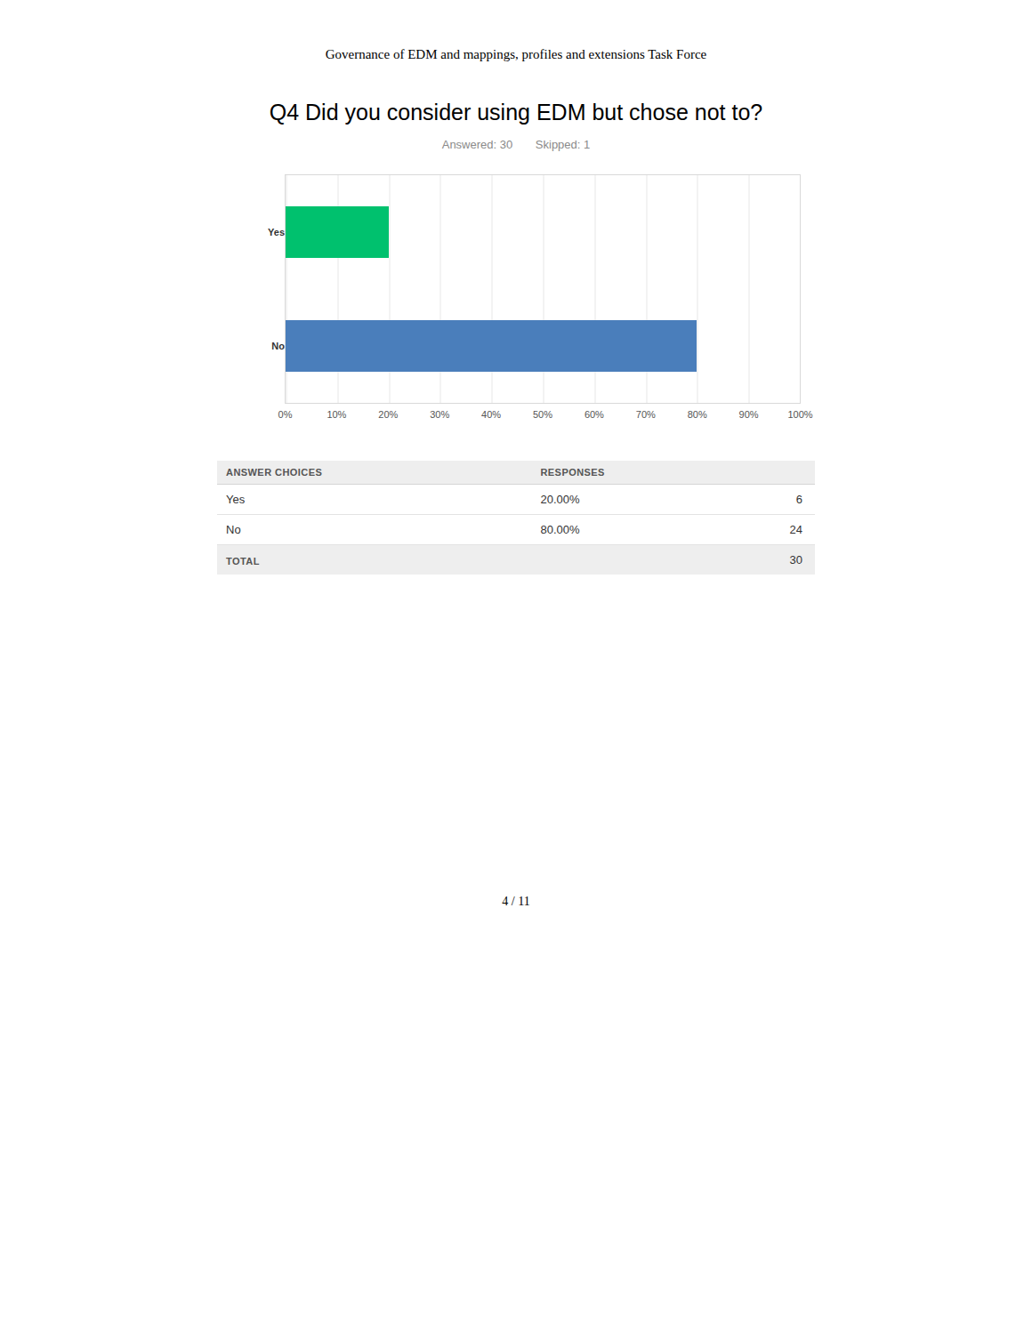Governance of EDM and mappings, profiles and extensions Task Force
Q4 Did you consider using EDM but chose not to?
Answered: 30 Skipped: 1
| Yes | |
| No | |
| | 0% 10% 20% 30% 40% 50% 60% 70% 80% 90% 100% |
| ANSWER CHOICES | RESPONSES |
| --- | --- |
| Yes | 20.00% | 6 |
| No | 80.00% | 24 |
| TOTAL | | 30 |
4 / 11